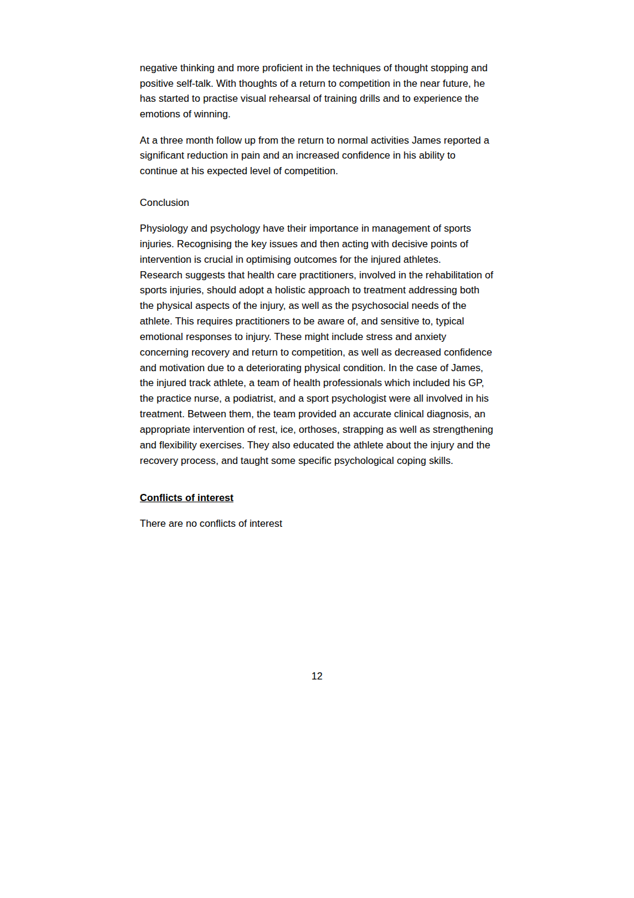negative thinking and more proficient in the techniques of thought stopping and positive self-talk. With thoughts of a return to competition in the near future, he has started to practise visual rehearsal of training drills and to experience the emotions of winning.
At a three month follow up from the return to normal activities James reported a significant reduction in pain and an increased confidence in his ability to continue at his expected level of competition.
Conclusion
Physiology and psychology have their importance in management of sports injuries. Recognising the key issues and then acting with decisive points of intervention is crucial in optimising outcomes for the injured athletes.
Research suggests that health care practitioners, involved in the rehabilitation of sports injuries, should adopt a holistic approach to treatment addressing both the physical aspects of the injury, as well as the psychosocial needs of the athlete. This requires practitioners to be aware of, and sensitive to, typical emotional responses to injury. These might include stress and anxiety concerning recovery and return to competition, as well as decreased confidence and motivation due to a deteriorating physical condition. In the case of James, the injured track athlete, a team of health professionals which included his GP, the practice nurse, a podiatrist, and a sport psychologist were all involved in his treatment. Between them, the team provided an accurate clinical diagnosis, an appropriate intervention of rest, ice, orthoses, strapping as well as strengthening and flexibility exercises. They also educated the athlete about the injury and the recovery process, and taught some specific psychological coping skills.
Conflicts of interest
There are no conflicts of interest
12